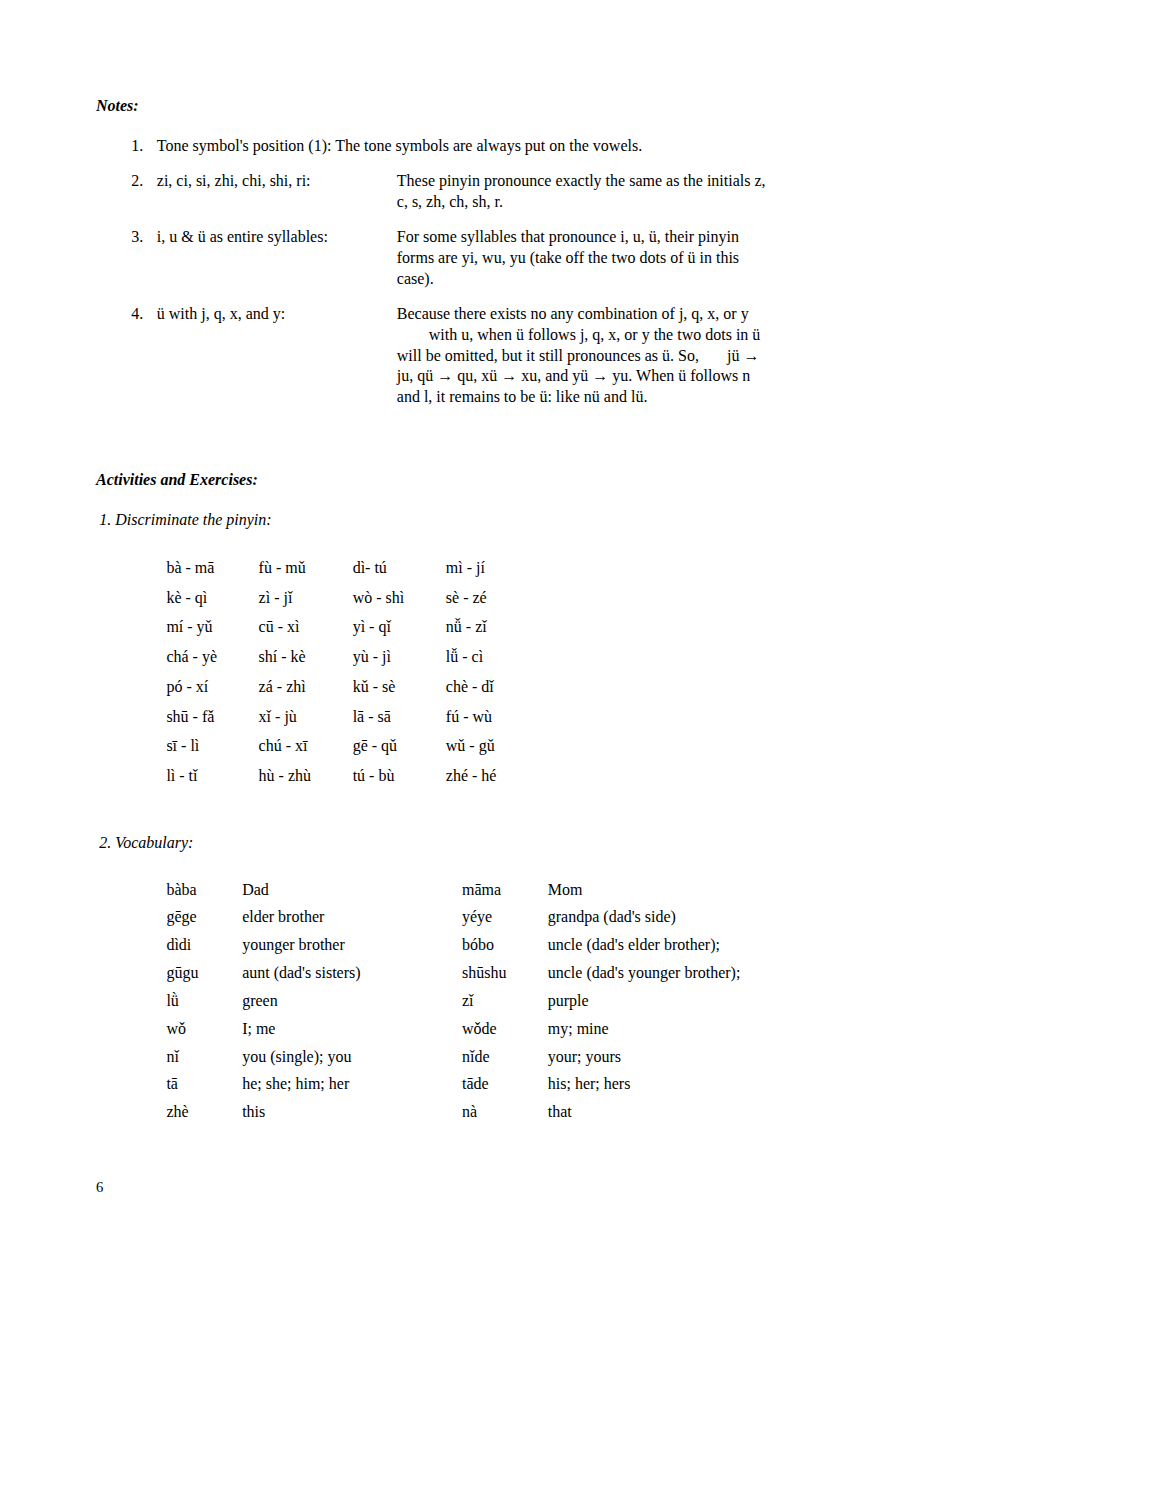Notes:
| 1. | Tone symbol's position (1): The tone symbols are always put on the vowels. |
| 2. | zi, ci, si, zhi, chi, shi, ri: | These pinyin pronounce exactly the same as the initials z, c, s, zh, ch, sh, r. |
| 3. | i, u & ü as entire syllables: | For some syllables that pronounce i, u, ü, their pinyin forms are yi, wu, yu (take off the two dots of ü in this case). |
| 4. | ü with j, q, x, and y: | Because there exists no any combination of j, q, x, or y with u, when ü follows j, q, x, or y the two dots in ü will be omitted, but it still pronounces as ü. So, jü → ju, qü → qu, xü → xu, and yü → yu. When ü follows n and l, it remains to be ü: like nü and lü. |
Activities and Exercises:
Discriminate the pinyin:
| bà - mā | fù - mǔ | dì- tú | mì - jí |
| kè - qì | zì - jǐ | wò - shì | sè - zé |
| mí - yǔ | cū - xì | yì - qǐ | nǚ - zǐ |
| chá - yè | shí - kè | yù - jì | lǚ - cì |
| pó - xí | zá - zhì | kǔ - sè | chè - dǐ |
| shū - fǎ | xǐ - jù | lā - sā | fú - wù |
| sī - lì | chú - xī | gē - qǔ | wǔ - gǔ |
| lì - tǐ | hù - zhù | tú - bù | zhé - hé |
Vocabulary:
| bàba | Dad | māma | Mom |
| gēge | elder brother | yéye | grandpa (dad's side) |
| dìdi | younger brother | bóbo | uncle (dad's elder brother); |
| gūgu | aunt (dad's sisters) | shūshu | uncle (dad's younger brother); |
| lǜ | green | zǐ | purple |
| wǒ | I; me | wǒde | my; mine |
| nǐ | you (single); you | nǐde | your; yours |
| tā | he; she; him; her | tāde | his; her; hers |
| zhè | this | nà | that |
6